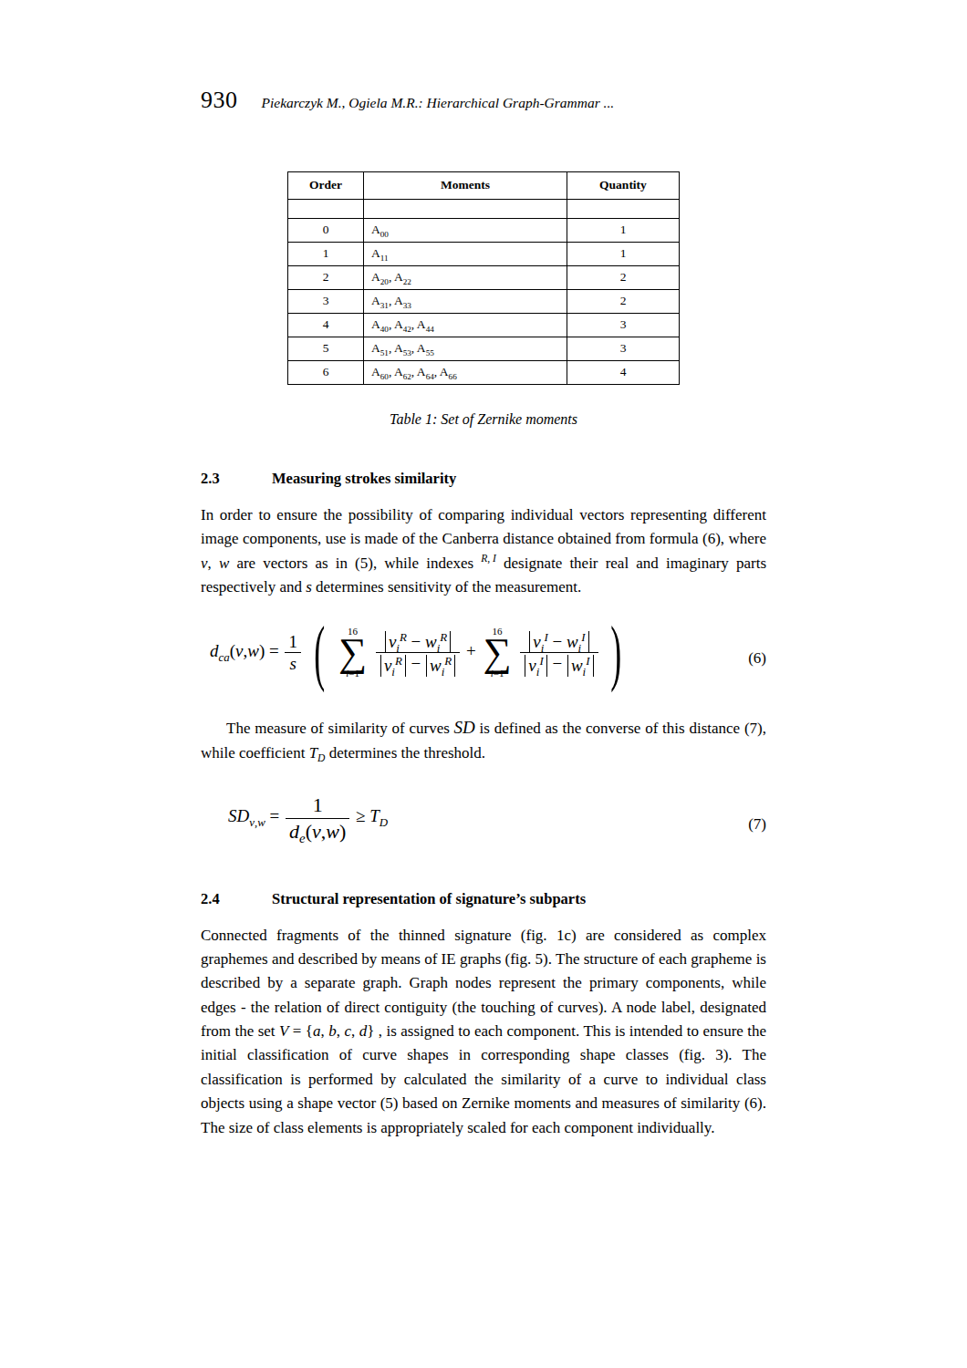930
Piekarczyk M., Ogiela M.R.: Hierarchical Graph-Grammar ...
| Order | Moments | Quantity |
| --- | --- | --- |
| 0 | A 00 | 1 |
| 1 | A 11 | 1 |
| 2 | A 20 , A 22 | 2 |
| 3 | A 31 , A 33 | 2 |
| 4 | A 40 , A 42 , A 44 | 3 |
| 5 | A 51 , A 53 , A 55 | 3 |
| 6 | A 60 , A 62 , A 64 , A 66 | 4 |
Table 1: Set of Zernike moments
2.3 Measuring strokes similarity
In order to ensure the possibility of comparing individual vectors representing different image components, use is made of the Canberra distance obtained from formula (6), where v, w are vectors as in (5), while indexes R, I designate their real and imaginary parts respectively and s determines sensitivity of the measurement.
dca(v,w) = 1 s ( 16 ∑ i=1 viR − wiR viR − wiR + 16 ∑ i=1 viI − wiI viI − wiI )
(6)
The measure of similarity of curves SD is defined as the converse of this distance (7), while coefficient TD determines the threshold.
SDv,w = 1 de(v,w) ≥ TD
(7)
2.4 Structural representation of signature’s subparts
Connected fragments of the thinned signature (fig. 1c) are considered as complex graphemes and described by means of IE graphs (fig. 5). The structure of each grapheme is described by a separate graph. Graph nodes represent the primary components, while edges - the relation of direct contiguity (the touching of curves). A node label, designated from the set V = {a, b, c, d} , is assigned to each component. This is intended to ensure the initial classification of curve shapes in corresponding shape classes (fig. 3). The classification is performed by calculated the similarity of a curve to individual class objects using a shape vector (5) based on Zernike moments and measures of similarity (6). The size of class elements is appropriately scaled for each component individually.